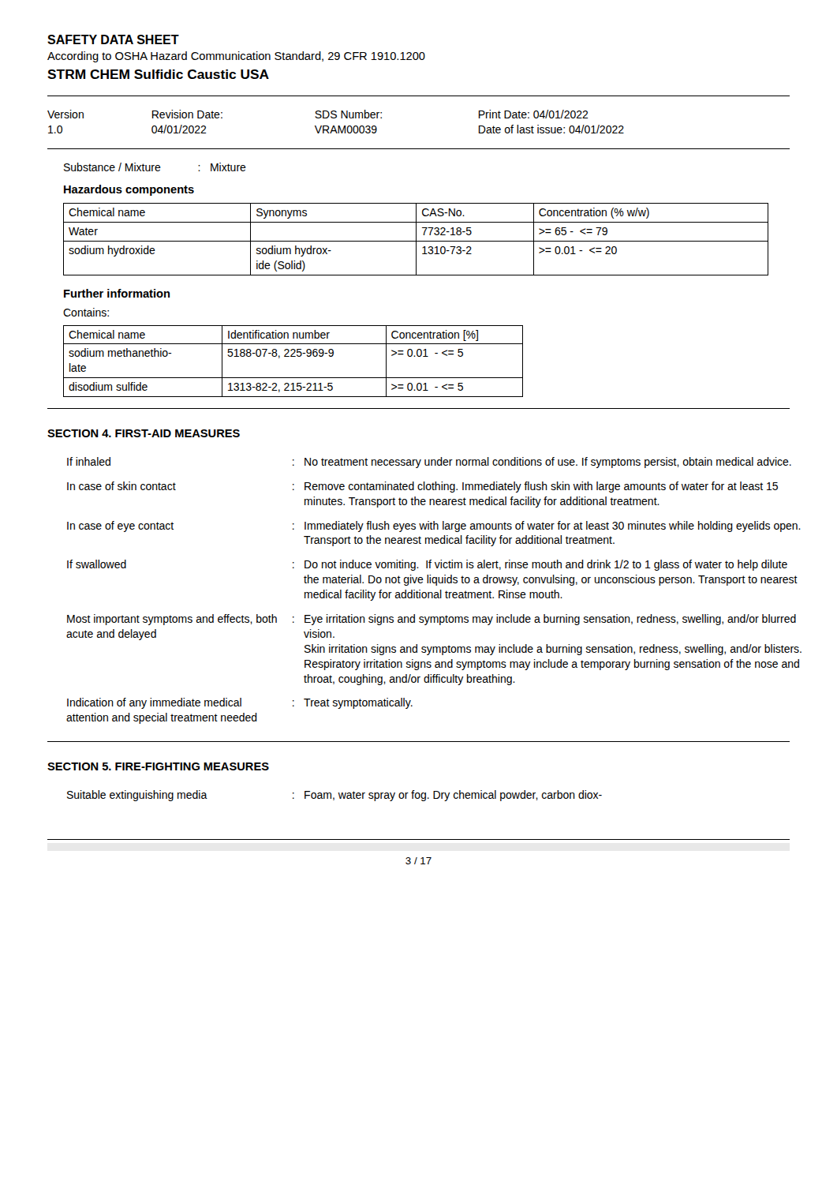SAFETY DATA SHEET
According to OSHA Hazard Communication Standard, 29 CFR 1910.1200
STRM CHEM Sulfidic Caustic USA
| Version 1.0 | Revision Date: 04/01/2022 | SDS Number: VRAM00039 | Print Date: 04/01/2022 Date of last issue: 04/01/2022 |
Substance / Mixture : Mixture
Hazardous components
| Chemical name | Synonyms | CAS-No. | Concentration (% w/w) |
| --- | --- | --- | --- |
| Water | | 7732-18-5 | >= 65 - <= 79 |
| sodium hydroxide | sodium hydrox- ide (Solid) | 1310-73-2 | >= 0.01 - <= 20 |
Further information
Contains:
| Chemical name | Identification number | Concentration [%] |
| --- | --- | --- |
| sodium methanethio- late | 5188-07-8, 225-969-9 | >= 0.01 - <= 5 |
| disodium sulfide | 1313-82-2, 215-211-5 | >= 0.01 - <= 5 |
SECTION 4. FIRST-AID MEASURES
| If inhaled | : | No treatment necessary under normal conditions of use. If symptoms persist, obtain medical advice. |
| In case of skin contact | : | Remove contaminated clothing. Immediately flush skin with large amounts of water for at least 15 minutes. Transport to the nearest medical facility for additional treatment. |
| In case of eye contact | : | Immediately flush eyes with large amounts of water for at least 30 minutes while holding eyelids open. Transport to the nearest medical facility for additional treatment. |
| If swallowed | : | Do not induce vomiting. If victim is alert, rinse mouth and drink 1/2 to 1 glass of water to help dilute the material. Do not give liquids to a drowsy, convulsing, or unconscious person. Transport to nearest medical facility for additional treatment. Rinse mouth. |
| Most important symptoms and effects, both acute and delayed | : | Eye irritation signs and symptoms may include a burning sensation, redness, swelling, and/or blurred vision. Skin irritation signs and symptoms may include a burning sensation, redness, swelling, and/or blisters. Respiratory irritation signs and symptoms may include a temporary burning sensation of the nose and throat, coughing, and/or difficulty breathing. |
| Indication of any immediate medical attention and special treatment needed | : | Treat symptomatically. |
SECTION 5. FIRE-FIGHTING MEASURES
| Suitable extinguishing media | : | Foam, water spray or fog. Dry chemical powder, carbon diox- |
3 / 17